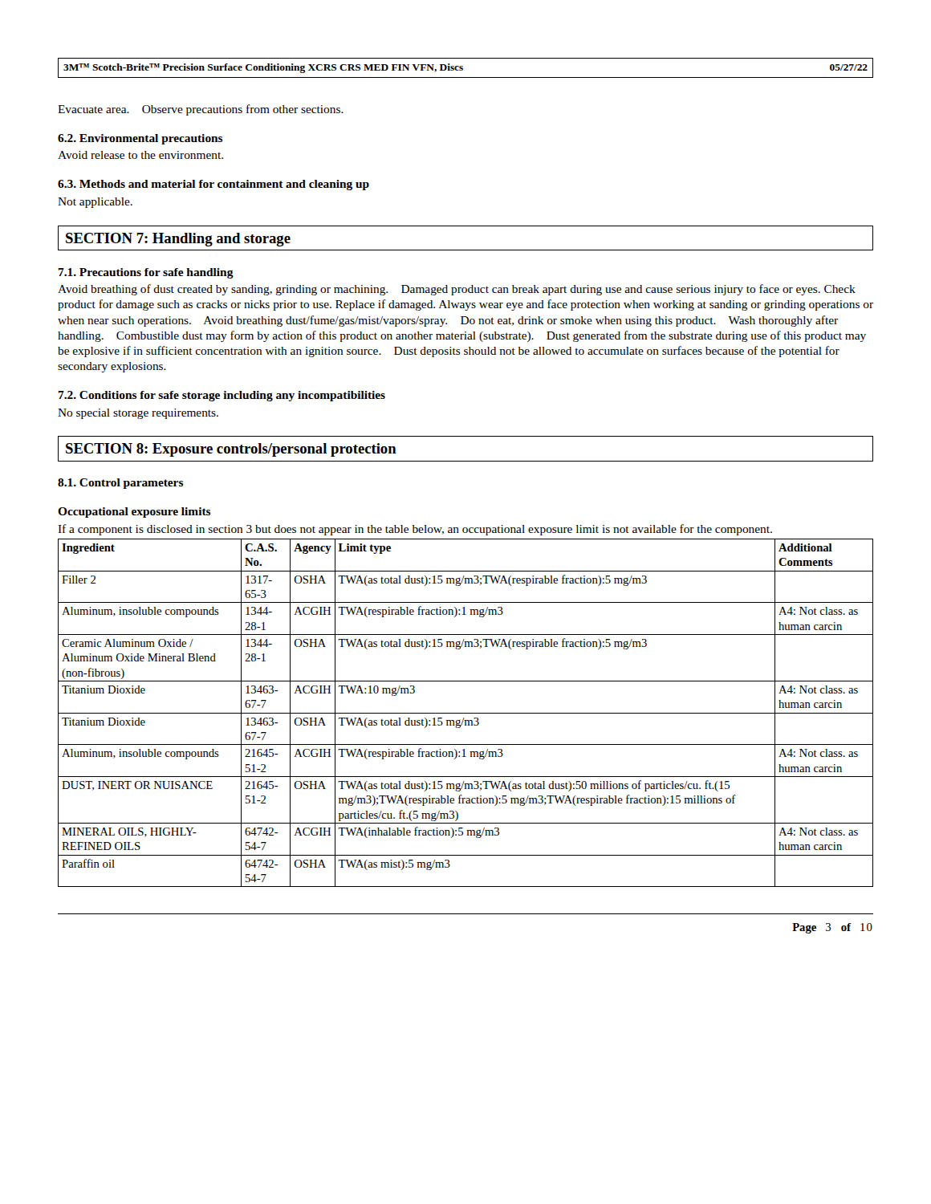3M™ Scotch-Brite™ Precision Surface Conditioning XCRS CRS MED FIN VFN, Discs 05/27/22
Evacuate area. Observe precautions from other sections.
6.2. Environmental precautions
Avoid release to the environment.
6.3. Methods and material for containment and cleaning up
Not applicable.
SECTION 7: Handling and storage
7.1. Precautions for safe handling
Avoid breathing of dust created by sanding, grinding or machining. Damaged product can break apart during use and cause serious injury to face or eyes. Check product for damage such as cracks or nicks prior to use. Replace if damaged. Always wear eye and face protection when working at sanding or grinding operations or when near such operations. Avoid breathing dust/fume/gas/mist/vapors/spray. Do not eat, drink or smoke when using this product. Wash thoroughly after handling. Combustible dust may form by action of this product on another material (substrate). Dust generated from the substrate during use of this product may be explosive if in sufficient concentration with an ignition source. Dust deposits should not be allowed to accumulate on surfaces because of the potential for secondary explosions.
7.2. Conditions for safe storage including any incompatibilities
No special storage requirements.
SECTION 8: Exposure controls/personal protection
8.1. Control parameters
Occupational exposure limits
If a component is disclosed in section 3 but does not appear in the table below, an occupational exposure limit is not available for the component.
| Ingredient | C.A.S. No. | Agency | Limit type | Additional Comments |
| --- | --- | --- | --- | --- |
| Filler 2 | 1317-65-3 | OSHA | TWA(as total dust):15 mg/m3;TWA(respirable fraction):5 mg/m3 | |
| Aluminum, insoluble compounds | 1344-28-1 | ACGIH | TWA(respirable fraction):1 mg/m3 | A4: Not class. as human carcin |
| Ceramic Aluminum Oxide / Aluminum Oxide Mineral Blend (non-fibrous) | 1344-28-1 | OSHA | TWA(as total dust):15 mg/m3;TWA(respirable fraction):5 mg/m3 | |
| Titanium Dioxide | 13463-67-7 | ACGIH | TWA:10 mg/m3 | A4: Not class. as human carcin |
| Titanium Dioxide | 13463-67-7 | OSHA | TWA(as total dust):15 mg/m3 | |
| Aluminum, insoluble compounds | 21645-51-2 | ACGIH | TWA(respirable fraction):1 mg/m3 | A4: Not class. as human carcin |
| DUST, INERT OR NUISANCE | 21645-51-2 | OSHA | TWA(as total dust):15 mg/m3;TWA(as total dust):50 millions of particles/cu. ft.(15 mg/m3);TWA(respirable fraction):5 mg/m3;TWA(respirable fraction):15 millions of particles/cu. ft.(5 mg/m3) | |
| MINERAL OILS, HIGHLY-REFINED OILS | 64742-54-7 | ACGIH | TWA(inhalable fraction):5 mg/m3 | A4: Not class. as human carcin |
| Paraffin oil | 64742-54-7 | OSHA | TWA(as mist):5 mg/m3 | |
Page 3 of 10